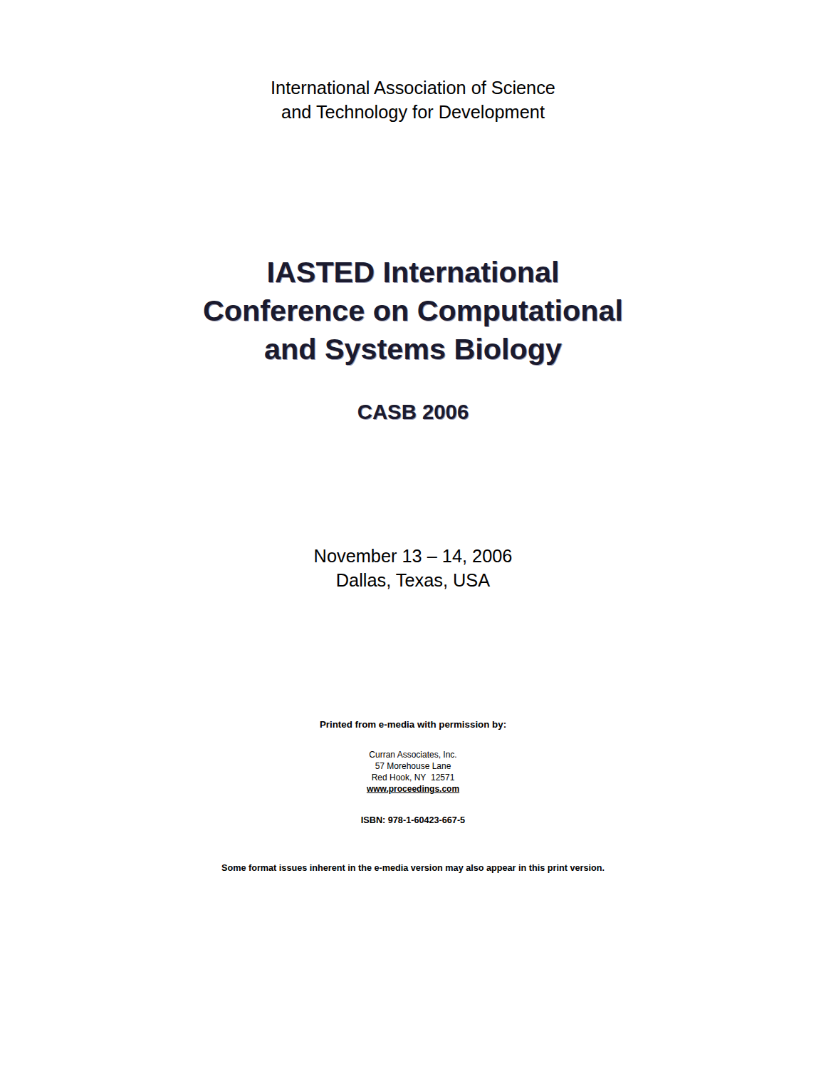International Association of Science
and Technology for Development
IASTED International
Conference on Computational
and Systems Biology
CASB 2006
November 13 – 14, 2006
Dallas, Texas, USA
Printed from e-media with permission by:
Curran Associates, Inc.
57 Morehouse Lane
Red Hook, NY 12571
www.proceedings.com
ISBN: 978-1-60423-667-5
Some format issues inherent in the e-media version may also appear in this print version.